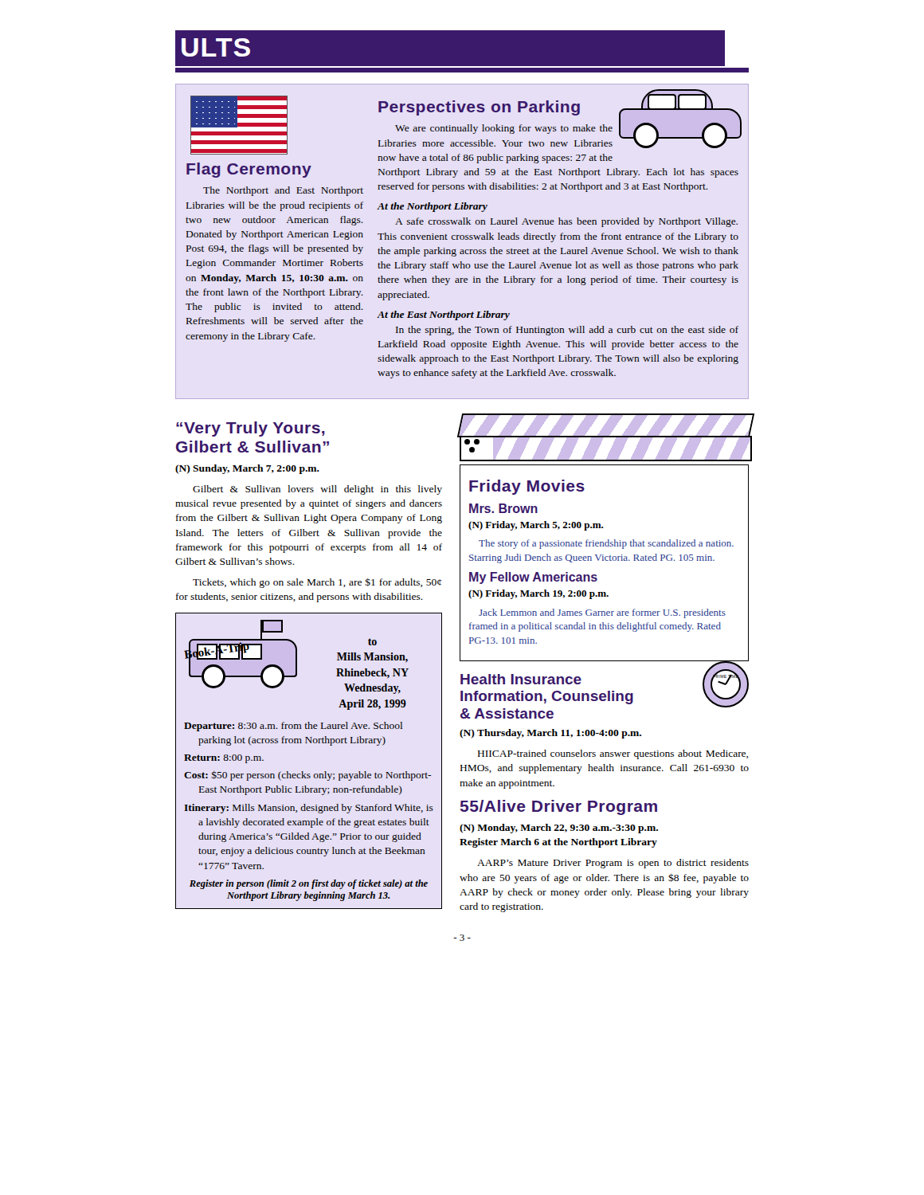ULTS
Flag Ceremony
The Northport and East Northport Libraries will be the proud recipients of two new outdoor American flags. Donated by Northport American Legion Post 694, the flags will be presented by Legion Commander Mortimer Roberts on Monday, March 15, 10:30 a.m. on the front lawn of the Northport Library. The public is invited to attend. Refreshments will be served after the ceremony in the Library Cafe.
Perspectives on Parking
We are continually looking for ways to make the Libraries more accessible. Your two new Libraries now have a total of 86 public parking spaces: 27 at the Northport Library and 59 at the East Northport Library. Each lot has spaces reserved for persons with disabilities: 2 at Northport and 3 at East Northport.
At the Northport Library
A safe crosswalk on Laurel Avenue has been provided by Northport Village. This convenient crosswalk leads directly from the front entrance of the Library to the ample parking across the street at the Laurel Avenue School. We wish to thank the Library staff who use the Laurel Avenue lot as well as those patrons who park there when they are in the Library for a long period of time. Their courtesy is appreciated.
At the East Northport Library
In the spring, the Town of Huntington will add a curb cut on the east side of Larkfield Road opposite Eighth Avenue. This will provide better access to the sidewalk approach to the East Northport Library. The Town will also be exploring ways to enhance safety at the Larkfield Ave. crosswalk.
“Very Truly Yours,
Gilbert & Sullivan”
(N) Sunday, March 7, 2:00 p.m.
Gilbert & Sullivan lovers will delight in this lively musical revue presented by a quintet of singers and dancers from the Gilbert & Sullivan Light Opera Company of Long Island. The letters of Gilbert & Sullivan provide the framework for this potpourri of excerpts from all 14 of Gilbert & Sullivan’s shows.
Tickets, which go on sale March 1, are $1 for adults, 50¢ for students, senior citizens, and persons with disabilities.
Book-A-Trip
to
Mills Mansion,
Rhinebeck, NY
Wednesday,
April 28, 1999
Departure: 8:30 a.m. from the Laurel Ave. School parking lot (across from Northport Library)
Return: 8:00 p.m.
Cost: $50 per person (checks only; payable to Northport-East Northport Public Library; non-refundable)
Itinerary: Mills Mansion, designed by Stanford White, is a lavishly decorated example of the great estates built during America’s “Gilded Age.” Prior to our guided tour, enjoy a delicious country lunch at the Beekman “1776” Tavern.
Register in person (limit 2 on first day of ticket sale) at the Northport Library beginning March 13.
Friday Movies
Mrs. Brown
(N) Friday, March 5, 2:00 p.m.
The story of a passionate friendship that scandalized a nation. Starring Judi Dench as Queen Victoria. Rated PG. 105 min.
My Fellow Americans
(N) Friday, March 19, 2:00 p.m.
Jack Lemmon and James Garner are former U.S. presidents framed in a political scandal in this delightful comedy. Rated PG-13. 101 min.
PRIME TIME
Health Insurance
Information, Counseling
& Assistance
(N) Thursday, March 11, 1:00-4:00 p.m.
HIICAP-trained counselors answer questions about Medicare, HMOs, and supplementary health insurance. Call 261-6930 to make an appointment.
55/Alive Driver Program
(N) Monday, March 22, 9:30 a.m.-3:30 p.m.
Register March 6 at the Northport Library
AARP’s Mature Driver Program is open to district residents who are 50 years of age or older. There is an $8 fee, payable to AARP by check or money order only. Please bring your library card to registration.
- 3 -